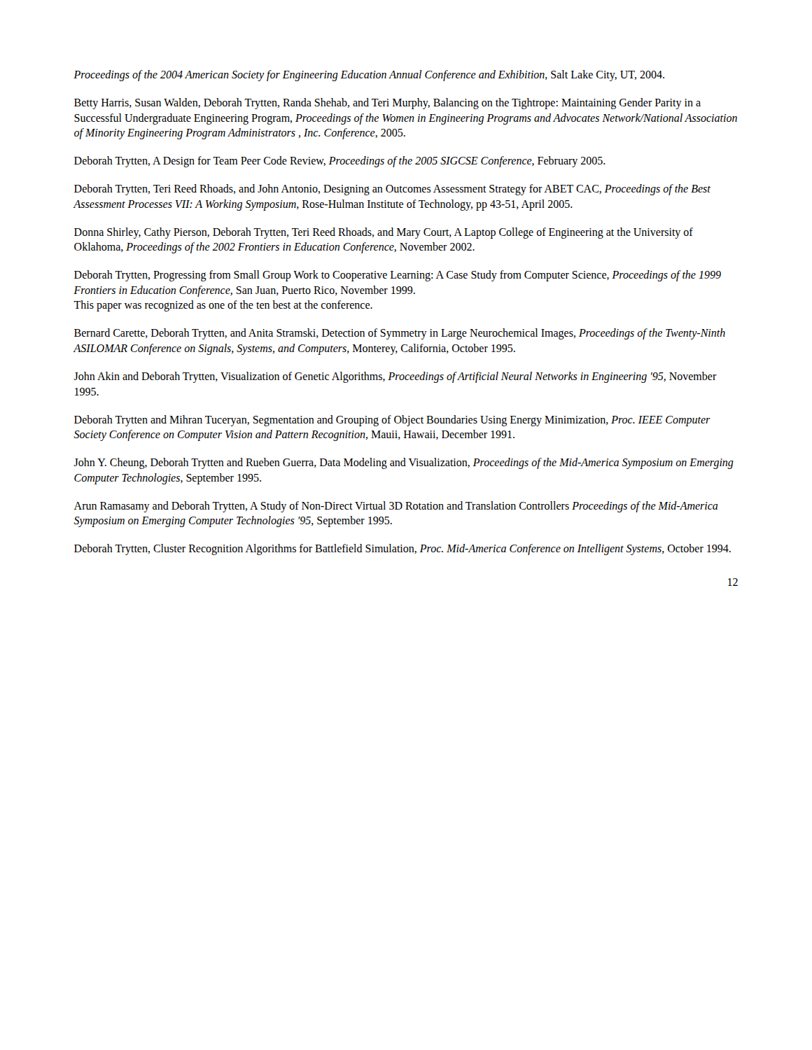Proceedings of the 2004 American Society for Engineering Education Annual Conference and Exhibition, Salt Lake City, UT, 2004.
Betty Harris, Susan Walden, Deborah Trytten, Randa Shehab, and Teri Murphy, Balancing on the Tightrope: Maintaining Gender Parity in a Successful Undergraduate Engineering Program, Proceedings of the Women in Engineering Programs and Advocates Network/National Association of Minority Engineering Program Administrators , Inc. Conference, 2005.
Deborah Trytten, A Design for Team Peer Code Review, Proceedings of the 2005 SIGCSE Conference, February 2005.
Deborah Trytten, Teri Reed Rhoads, and John Antonio, Designing an Outcomes Assessment Strategy for ABET CAC, Proceedings of the Best Assessment Processes VII: A Working Symposium, Rose-Hulman Institute of Technology, pp 43-51, April 2005.
Donna Shirley, Cathy Pierson, Deborah Trytten, Teri Reed Rhoads, and Mary Court, A Laptop College of Engineering at the University of Oklahoma, Proceedings of the 2002 Frontiers in Education Conference, November 2002.
Deborah Trytten, Progressing from Small Group Work to Cooperative Learning: A Case Study from Computer Science, Proceedings of the 1999 Frontiers in Education Conference, San Juan, Puerto Rico, November 1999.
This paper was recognized as one of the ten best at the conference.
Bernard Carette, Deborah Trytten, and Anita Stramski, Detection of Symmetry in Large Neurochemical Images, Proceedings of the Twenty-Ninth ASILOMAR Conference on Signals, Systems, and Computers, Monterey, California, October 1995.
John Akin and Deborah Trytten, Visualization of Genetic Algorithms, Proceedings of Artificial Neural Networks in Engineering '95, November 1995.
Deborah Trytten and Mihran Tuceryan, Segmentation and Grouping of Object Boundaries Using Energy Minimization, Proc. IEEE Computer Society Conference on Computer Vision and Pattern Recognition, Mauii, Hawaii, December 1991.
John Y. Cheung, Deborah Trytten and Rueben Guerra, Data Modeling and Visualization, Proceedings of the Mid-America Symposium on Emerging Computer Technologies, September 1995.
Arun Ramasamy and Deborah Trytten, A Study of Non-Direct Virtual 3D Rotation and Translation Controllers Proceedings of the Mid-America Symposium on Emerging Computer Technologies '95, September 1995.
Deborah Trytten, Cluster Recognition Algorithms for Battlefield Simulation, Proc. Mid-America Conference on Intelligent Systems, October 1994.
12